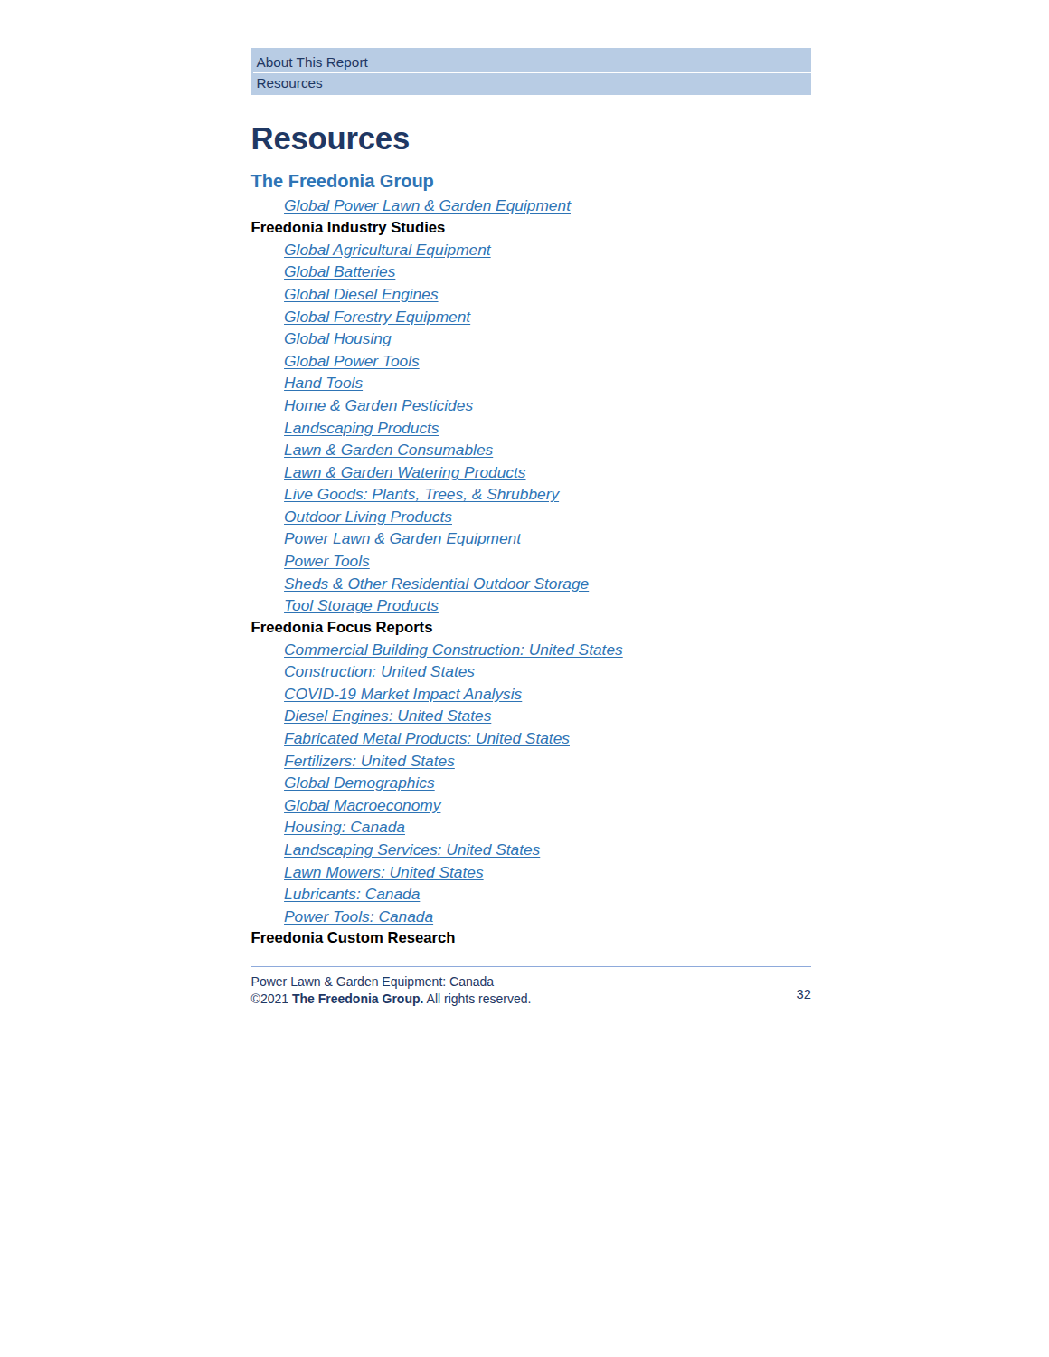About This Report
Resources
Resources
The Freedonia Group
Global Power Lawn & Garden Equipment
Freedonia Industry Studies
Global Agricultural Equipment
Global Batteries
Global Diesel Engines
Global Forestry Equipment
Global Housing
Global Power Tools
Hand Tools
Home & Garden Pesticides
Landscaping Products
Lawn & Garden Consumables
Lawn & Garden Watering Products
Live Goods: Plants, Trees, & Shrubbery
Outdoor Living Products
Power Lawn & Garden Equipment
Power Tools
Sheds & Other Residential Outdoor Storage
Tool Storage Products
Freedonia Focus Reports
Commercial Building Construction: United States
Construction: United States
COVID-19 Market Impact Analysis
Diesel Engines: United States
Fabricated Metal Products: United States
Fertilizers: United States
Global Demographics
Global Macroeconomy
Housing: Canada
Landscaping Services: United States
Lawn Mowers: United States
Lubricants: Canada
Power Tools: Canada
Freedonia Custom Research
Power Lawn & Garden Equipment: Canada
©2021 The Freedonia Group. All rights reserved.
32